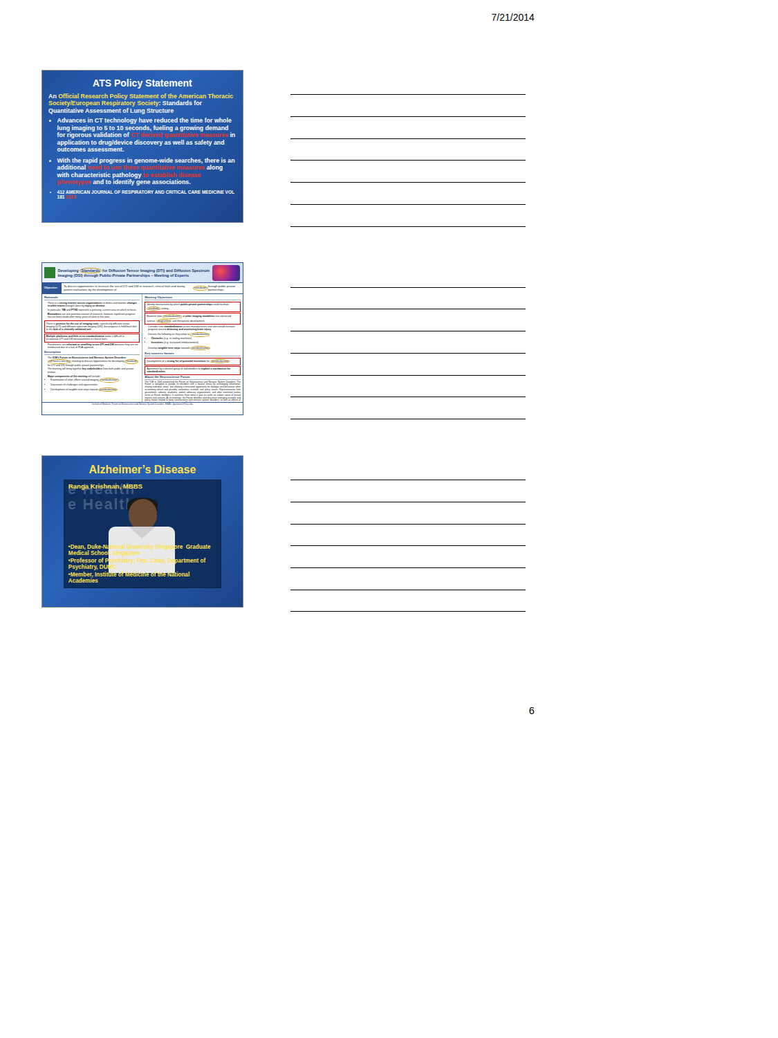7/21/2014
ATS Policy Statement
An Official Research Policy Statement of the American Thoracic Society/European Respiratory Society: Standards for Quantitative Assessment of Lung Structure
Advances in CT technology have reduced the time for whole lung imaging to 5 to 10 seconds, fueling a growing demand for rigorous validation of CT derived quantitative measures in application to drug/device discovery as well as safety and outcomes assessment.
With the rapid progress in genome-wide searches, there is an additional need to use these quantitative measures along with characteristic pathology to establish disease phenotypes and to identify gene associations.
412 AMERICAN JOURNAL OF RESPIRATORY AND CRITICAL CARE MEDICINE VOL 181 2010
Developing Standards for Diffusion Tensor Imaging (DTI) and Diffusion Spectrum Imaging (DSI) through Public-Private Partnerships – Meeting of Experts
Objective
To discuss opportunities to increase the use of DTI and DSI in research, clinical trials and during patient evaluations by the development of standards through public-private partnerships.
Rationale
There is a strong interest across organizations to detect and monitor changes in white matter brought about by injury or disease.
In particular, TBI and PTSD represent a pressing, current area on which to focus.
Biomarkers are one potential avenue of research, however significant progress has not been made after many years of work in this area.
There is promise for the use of imaging tools, specifically diffusion tensor imaging (DTI) and diffusion spectrum imaging (DSI), but progress is held back due to the lack of a clinically validated tool.
Multiple platforms and little or no standardization make it difficult to incorporate DTI and DSI measurements in clinical trials.
Practitioners are reluctant or unwilling to use DTI and DSI because they are not reimbursed due to a lack of FDA approval.
Description
The IOM's Forum on Neuroscience and Nervous System Disorders will have a one-day meeting to discuss opportunities for developing standards for DTI and DSI through public-private partnerships.
The meeting will bring together key stakeholders from both public and private entities.
Major components of the meeting will include:
Examination of other efforts around imaging standardization
Discussion of challenges and opportunities
Development of tangible next steps toward standardization
Meeting Objectives
Identify mechanisms by which public-private partnerships could facilitate standards setting.
Examine how standardization of other imaging modalities has advanced science, diagnostics and therapeutic development.
Consider how standardization across manufacturers and sites would increase progress around detecting and monitoring brain injury.
Discuss the following as they relate to standardization:
Obstacles (e.g. re-tooling machines)
Incentives (e.g. increased reimbursement)
Develop tangible next steps towards standardization.
Key success factors
Development of a strong list of potential incentives for standardization.
Agreement by a diverse group of stakeholders to explore a mechanism for standardization.
About the Neuroscience Forum
The IOM in 2006 established the Forum on Neuroscience and Nervous System Disorders. The Forum is designed to provide its members with a neutral venue for exchanging information, sharing individual views, and allowing a structured opportunity for dialogue and discussion while scrutinizing ethical and possibly contentious scientific and policy issues. Representatives from government, industry, academia, patient advocacy organizations, and other interested parties serve as Forum members. It convenes three times a year to confer on subject areas of mutual interest and concern. At its meetings, the Forum identifies and discusses emerging scientific and policy issues related to basic neuroscience and nervous system disorders, as well as effects of clinical interventions and policy options. The Forum also sponsors workshops (symposia) as an additional mechanism for informing the membership of the Forum, other relevant stakeholders, and the public.
Institute of Medicine, Forum on Neuroscience and Nervous System Disorders EMAIL: dpankevich@nas.edu
Alzheimer’s Disease
e Health
e Health
Ranga Krishnan, MBBS
•Dean, Duke-National University Singapore Graduate Medical School, Singapore
•Professor of Psychiatry; Fmr. Chair, Department of Psychiatry, DUMC
•Member, Institute of Medicine of the National Academies
6